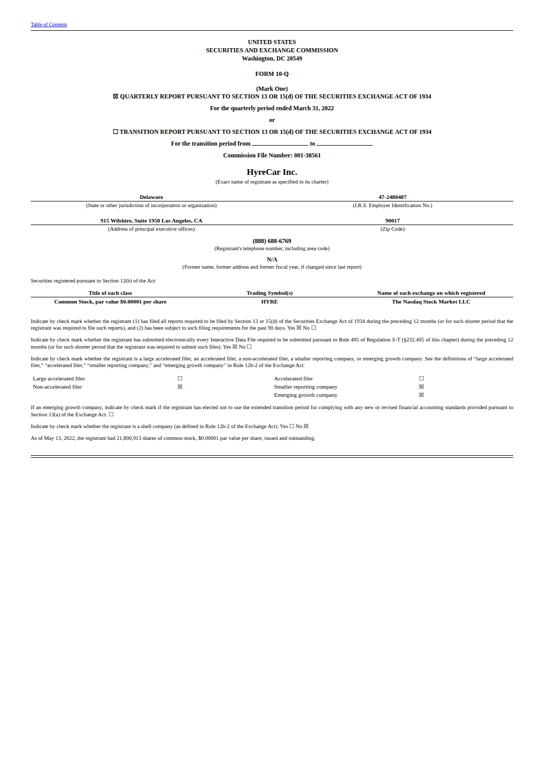Table of Contents
UNITED STATES
SECURITIES AND EXCHANGE COMMISSION
Washington, DC 20549
FORM 10-Q
(Mark One)
☒ QUARTERLY REPORT PURSUANT TO SECTION 13 OR 15(d) OF THE SECURITIES EXCHANGE ACT OF 1934
For the quarterly period ended March 31, 2022
or
☐ TRANSITION REPORT PURSUANT TO SECTION 13 OR 15(d) OF THE SECURITIES EXCHANGE ACT OF 1934
For the transition period from to
Commission File Number: 001-38561
HyreCar Inc.
(Exact name of registrant as specified in its charter)
| Delaware | 47-2480487 |
| (State or other jurisdiction of incorporation or organization) | (I.R.S. Employer Identification No.) |
| 915 Wilshire, Suite 1950 Los Angeles, CA | 90017 |
| (Address of principal executive offices) | (Zip Code) |
(888) 688-6769
(Registrant's telephone number, including area code)
N/A
(Former name, former address and former fiscal year, if changed since last report)
Securities registered pursuant to Section 12(b) of the Act:
| Title of each class | Trading Symbol(s) | Name of each exchange on which registered |
| Common Stock, par value $0.00001 per share | HYRE | The Nasdaq Stock Market LLC |
Indicate by check mark whether the registrant (1) has filed all reports required to be filed by Section 13 or 15(d) of the Securities Exchange Act of 1934 during the preceding 12 months (or for such shorter period that the registrant was required to file such reports), and (2) has been subject to such filing requirements for the past 90 days. Yes ☒ No ☐
Indicate by check mark whether the registrant has submitted electronically every Interactive Data File required to be submitted pursuant to Rule 405 of Regulation S-T (§232.405 of this chapter) during the preceding 12 months (or for such shorter period that the registrant was required to submit such files). Yes ☒ No ☐
Indicate by check mark whether the registrant is a large accelerated filer, an accelerated filer, a non-accelerated filer, a smaller reporting company, or emerging growth company. See the definitions of “large accelerated filer,” “accelerated filer,” “smaller reporting company,” and “emerging growth company” in Rule 12b-2 of the Exchange Act.
| Large accelerated filer | ☐ | Accelerated filer | ☐ |
| Non-accelerated filer | ☒ | Smaller reporting company | ☒ |
| | | Emerging growth company | ☒ |
If an emerging growth company, indicate by check mark if the registrant has elected not to use the extended transition period for complying with any new or revised financial accounting standards provided pursuant to Section 13(a) of the Exchange Act. ☐
Indicate by check mark whether the registrant is a shell company (as defined in Rule 12b-2 of the Exchange Act). Yes ☐ No ☒
As of May 13, 2022, the registrant had 21,800,913 shares of common stock, $0.00001 par value per share, issued and outstanding.